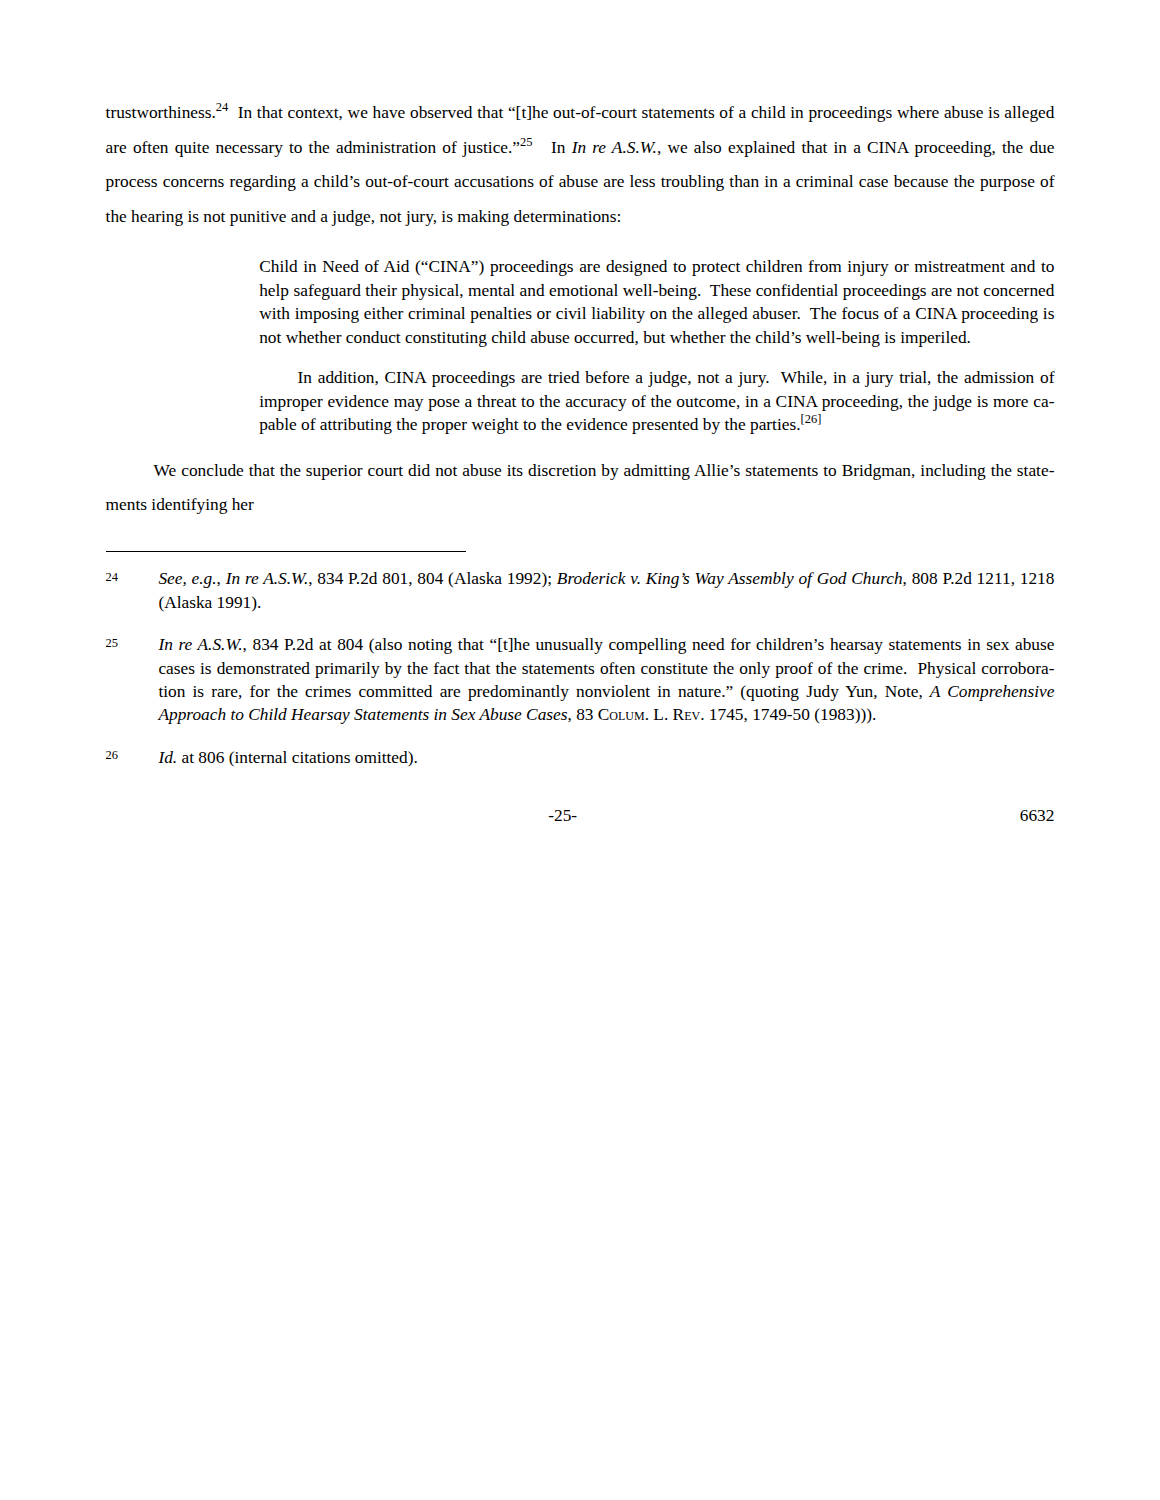trustworthiness.24 In that context, we have observed that “[t]he out-of-court statements of a child in proceedings where abuse is alleged are often quite necessary to the administration of justice.”25 In In re A.S.W., we also explained that in a CINA proceeding, the due process concerns regarding a child’s out-of-court accusations of abuse are less troubling than in a criminal case because the purpose of the hearing is not punitive and a judge, not jury, is making determinations:
Child in Need of Aid (“CINA”) proceedings are designed to protect children from injury or mistreatment and to help safeguard their physical, mental and emotional well-being. These confidential proceedings are not concerned with imposing either criminal penalties or civil liability on the alleged abuser. The focus of a CINA proceeding is not whether conduct constituting child abuse occurred, but whether the child’s well-being is imperiled.
In addition, CINA proceedings are tried before a judge, not a jury. While, in a jury trial, the admission of improper evidence may pose a threat to the accuracy of the outcome, in a CINA proceeding, the judge is more capable of attributing the proper weight to the evidence presented by the parties.[26]
We conclude that the superior court did not abuse its discretion by admitting Allie’s statements to Bridgman, including the statements identifying her
24
See, e.g., In re A.S.W., 834 P.2d 801, 804 (Alaska 1992); Broderick v. King’s Way Assembly of God Church, 808 P.2d 1211, 1218 (Alaska 1991).
25
In re A.S.W., 834 P.2d at 804 (also noting that “[t]he unusually compelling need for children’s hearsay statements in sex abuse cases is demonstrated primarily by the fact that the statements often constitute the only proof of the crime. Physical corroboration is rare, for the crimes committed are predominantly nonviolent in nature.” (quoting Judy Yun, Note, A Comprehensive Approach to Child Hearsay Statements in Sex Abuse Cases, 83 Colum. L. Rev. 1745, 1749-50 (1983))).
26
Id. at 806 (internal citations omitted).
-25- 6632